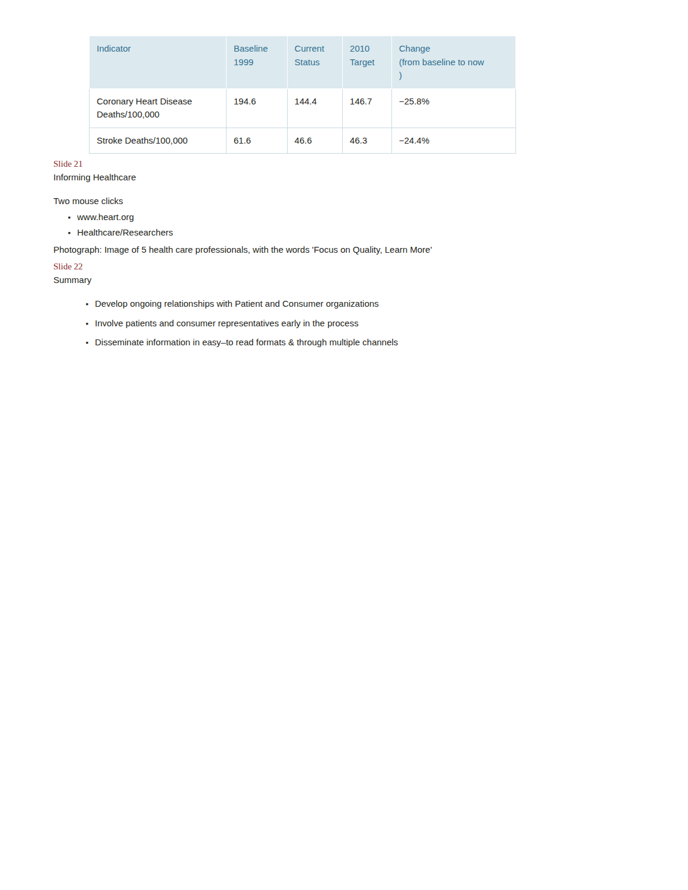| Indicator | Baseline 1999 | Current Status | 2010 Target | Change (from baseline to now ) |
| --- | --- | --- | --- | --- |
| Coronary Heart Disease Deaths/100,000 | 194.6 | 144.4 | 146.7 | −25.8% |
| Stroke Deaths/100,000 | 61.6 | 46.6 | 46.3 | −24.4% |
Slide 21
Informing Healthcare
Two mouse clicks
www.heart.org
Healthcare/Researchers
Photograph: Image of 5 health care professionals, with the words 'Focus on Quality, Learn More'
Slide 22
Summary
Develop ongoing relationships with Patient and Consumer organizations
Involve patients and consumer representatives early in the process
Disseminate information in easy–to read formats & through multiple channels